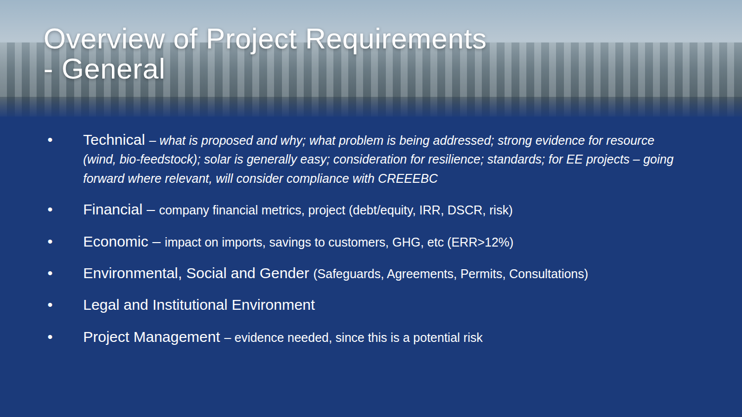Overview of Project Requirements - General
Technical – what is proposed and why; what problem is being addressed; strong evidence for resource (wind, bio-feedstock); solar is generally easy; consideration for resilience; standards; for EE projects – going forward where relevant, will consider compliance with CREEEBC
Financial – company financial metrics, project (debt/equity, IRR, DSCR, risk)
Economic – impact on imports, savings to customers, GHG, etc (ERR>12%)
Environmental, Social and Gender (Safeguards, Agreements, Permits, Consultations)
Legal and Institutional Environment
Project Management – evidence needed, since this is a potential risk